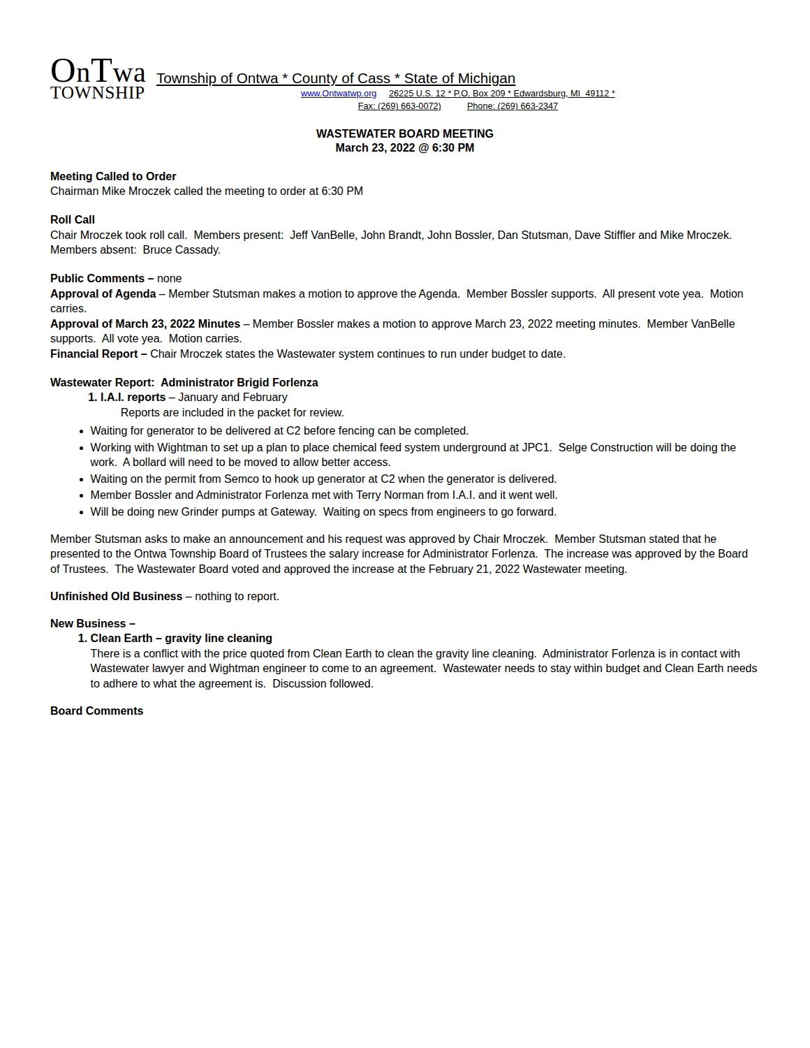OnTwa
TOWNSHIP
Township of Ontwa * County of Cass * State of Michigan
www.Ontwatwp.org 26225 U.S. 12 * P.O. Box 209 * Edwardsburg, MI 49112 *
Fax: (269) 663-0072) Phone: (269) 663-2347
WASTEWATER BOARD MEETING
March 23, 2022 @ 6:30 PM
Meeting Called to Order
Chairman Mike Mroczek called the meeting to order at 6:30 PM
Roll Call
Chair Mroczek took roll call. Members present: Jeff VanBelle, John Brandt, John Bossler, Dan Stutsman, Dave Stiffler and Mike Mroczek. Members absent: Bruce Cassady.
Public Comments – none
Approval of Agenda – Member Stutsman makes a motion to approve the Agenda. Member Bossler supports. All present vote yea. Motion carries.
Approval of March 23, 2022 Minutes – Member Bossler makes a motion to approve March 23, 2022 meeting minutes. Member VanBelle supports. All vote yea. Motion carries.
Financial Report – Chair Mroczek states the Wastewater system continues to run under budget to date.
Wastewater Report: Administrator Brigid Forlenza
I.A.I. reports – January and February
Reports are included in the packet for review.
Waiting for generator to be delivered at C2 before fencing can be completed.
Working with Wightman to set up a plan to place chemical feed system underground at JPC1. Selge Construction will be doing the work. A bollard will need to be moved to allow better access.
Waiting on the permit from Semco to hook up generator at C2 when the generator is delivered.
Member Bossler and Administrator Forlenza met with Terry Norman from I.A.I. and it went well.
Will be doing new Grinder pumps at Gateway. Waiting on specs from engineers to go forward.
Member Stutsman asks to make an announcement and his request was approved by Chair Mroczek. Member Stutsman stated that he presented to the Ontwa Township Board of Trustees the salary increase for Administrator Forlenza. The increase was approved by the Board of Trustees. The Wastewater Board voted and approved the increase at the February 21, 2022 Wastewater meeting.
Unfinished Old Business – nothing to report.
New Business –
Clean Earth – gravity line cleaning
There is a conflict with the price quoted from Clean Earth to clean the gravity line cleaning. Administrator Forlenza is in contact with Wastewater lawyer and Wightman engineer to come to an agreement. Wastewater needs to stay within budget and Clean Earth needs to adhere to what the agreement is. Discussion followed.
Board Comments